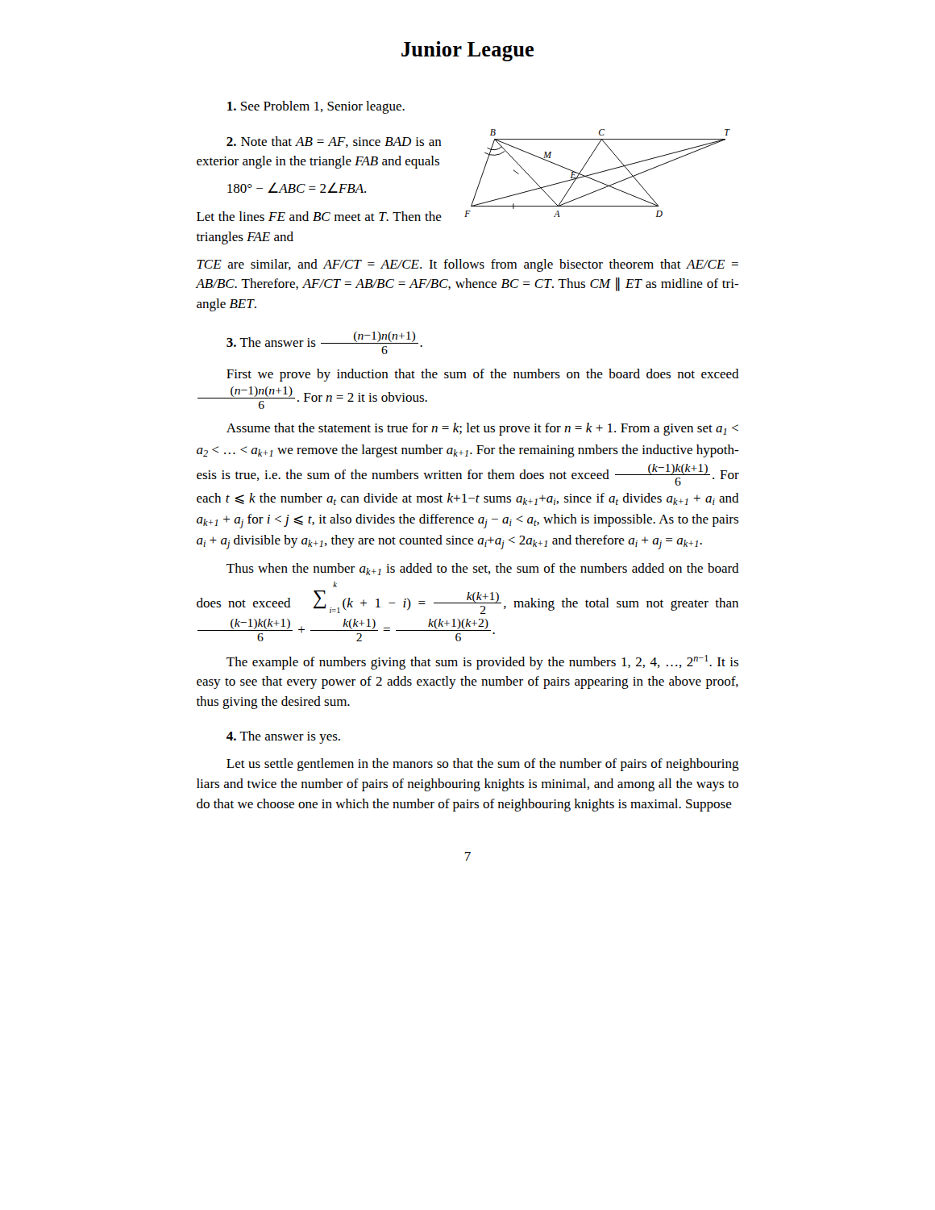Junior League
1. See Problem 1, Senior league.
B C T M E F A D
2. Note that AB = AF, since BAD is an exterior angle in the triangle FAB and equals
180° − ∠ABC = 2∠FBA.
Let the lines FE and BC meet at T. Then the triangles FAE and
TCE are similar, and AF/CT = AE/CE. It follows from angle bisector theorem that AE/CE = AB/BC. Therefore, AF/CT = AB/BC = AF/BC, whence BC = CT. Thus CM ∥ ET as midline of triangle BET.
3. The answer is (n−1)n(n+1) 6.
First we prove by induction that the sum of the numbers on the board does not exceed (n−1)n(n+1) 6. For n = 2 it is obvious.
Assume that the statement is true for n = k; let us prove it for n = k + 1. From a given set a1 < a2 < … < ak+1 we remove the largest number ak+1. For the remaining nmbers the inductive hypothesis is true, i.e. the sum of the numbers written for them does not exceed (k−1)k(k+1) 6. For each t k the number at can divide at most k+1−t sums ak+1+ai, since if at divides ak+1 + ai and ak+1 + aj for i < j t, it also divides the difference aj − ai < at, which is impossible. As to the pairs ai + aj divisible by ak+1, they are not counted since ai+aj < 2ak+1 and therefore ai + aj = ak+1.
Thus when the number ak+1 is added to the set, the sum of the numbers added on the board does not exceed k∑i=1(k + 1 − i) = k(k+1) 2, making the total sum not greater than (k−1)k(k+1) 6 + k(k+1) 2 = k(k+1)(k+2) 6.
The example of numbers giving that sum is provided by the numbers 1, 2, 4, …, 2n−1. It is easy to see that every power of 2 adds exactly the number of pairs appearing in the above proof, thus giving the desired sum.
4. The answer is yes.
Let us settle gentlemen in the manors so that the sum of the number of pairs of neighbouring liars and twice the number of pairs of neighbouring knights is minimal, and among all the ways to do that we choose one in which the number of pairs of neighbouring knights is maximal. Suppose
7